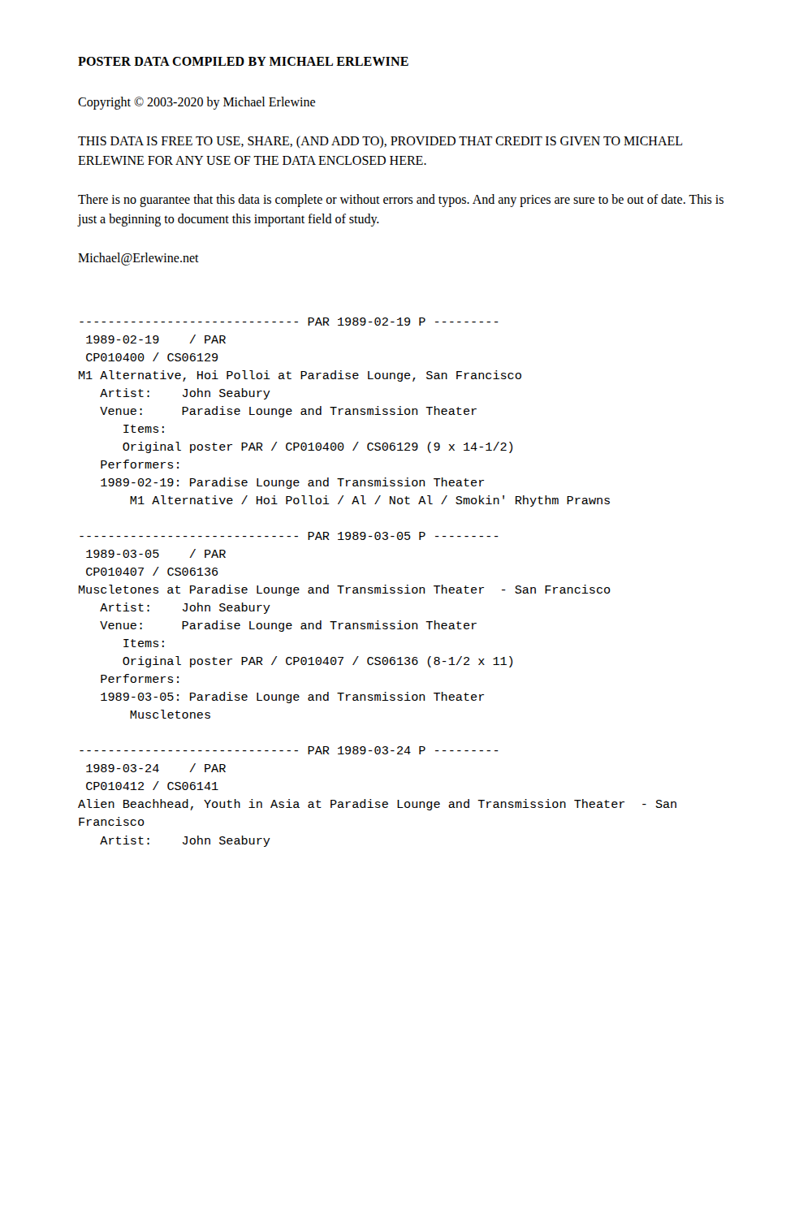POSTER DATA COMPILED BY MICHAEL ERLEWINE
Copyright © 2003-2020 by Michael Erlewine
THIS DATA IS FREE TO USE, SHARE, (AND ADD TO), PROVIDED THAT CREDIT IS GIVEN TO MICHAEL ERLEWINE FOR ANY USE OF THE DATA ENCLOSED HERE.
There is no guarantee that this data is complete or without errors and typos. And any prices are sure to be out of date. This is just a beginning to document this important field of study.
Michael@Erlewine.net
------------------------------ PAR 1989-02-19 P ---------
 1989-02-19    / PAR 
 CP010400 / CS06129
M1 Alternative, Hoi Polloi at Paradise Lounge, San Francisco
   Artist:    John Seabury
   Venue:     Paradise Lounge and Transmission Theater
      Items:
      Original poster PAR / CP010400 / CS06129 (9 x 14-1/2)
   Performers:
   1989-02-19: Paradise Lounge and Transmission Theater
       M1 Alternative / Hoi Polloi / Al / Not Al / Smokin' Rhythm Prawns

------------------------------ PAR 1989-03-05 P ---------
 1989-03-05    / PAR 
 CP010407 / CS06136
Muscletones at Paradise Lounge and Transmission Theater  - San Francisco
   Artist:    John Seabury
   Venue:     Paradise Lounge and Transmission Theater
      Items:
      Original poster PAR / CP010407 / CS06136 (8-1/2 x 11)
   Performers:
   1989-03-05: Paradise Lounge and Transmission Theater
       Muscletones

------------------------------ PAR 1989-03-24 P ---------
 1989-03-24    / PAR 
 CP010412 / CS06141
Alien Beachhead, Youth in Asia at Paradise Lounge and Transmission Theater  - San Francisco
   Artist:    John Seabury